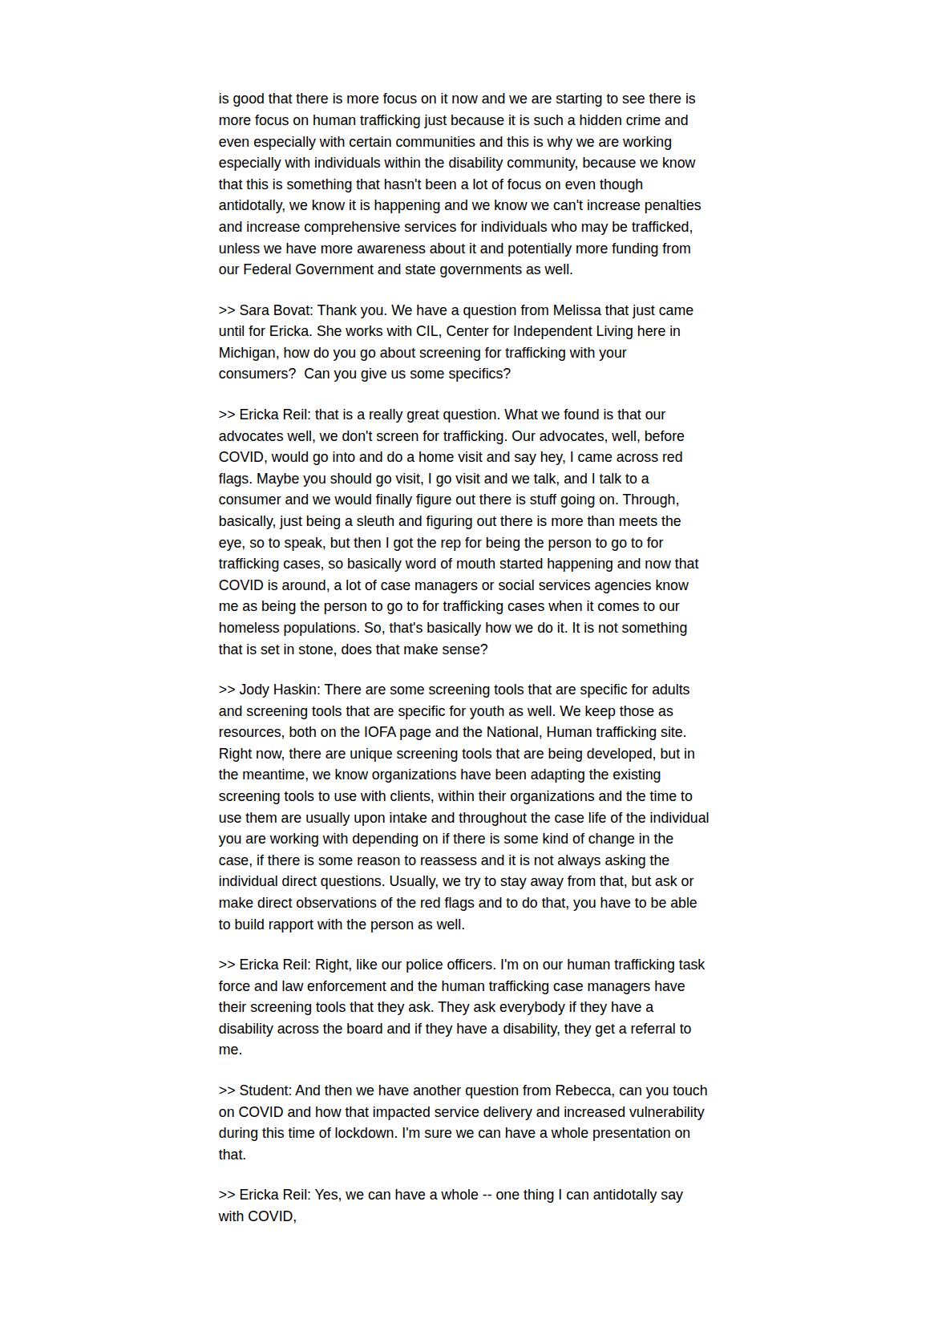is good that there is more focus on it now and we are starting to see there is more focus on human trafficking just because it is such a hidden crime and even especially with certain communities and this is why we are working especially with individuals within the disability community, because we know that this is something that hasn't been a lot of focus on even though antidotally, we know it is happening and we know we can't increase penalties and increase comprehensive services for individuals who may be trafficked, unless we have more awareness about it and potentially more funding from our Federal Government and state governments as well.
>> Sara Bovat: Thank you. We have a question from Melissa that just came until for Ericka. She works with CIL, Center for Independent Living here in Michigan, how do you go about screening for trafficking with your consumers? Can you give us some specifics?
>> Ericka Reil: that is a really great question. What we found is that our advocates well, we don't screen for trafficking. Our advocates, well, before COVID, would go into and do a home visit and say hey, I came across red flags. Maybe you should go visit, I go visit and we talk, and I talk to a consumer and we would finally figure out there is stuff going on. Through, basically, just being a sleuth and figuring out there is more than meets the eye, so to speak, but then I got the rep for being the person to go to for trafficking cases, so basically word of mouth started happening and now that COVID is around, a lot of case managers or social services agencies know me as being the person to go to for trafficking cases when it comes to our homeless populations. So, that's basically how we do it. It is not something that is set in stone, does that make sense?
>> Jody Haskin: There are some screening tools that are specific for adults and screening tools that are specific for youth as well. We keep those as resources, both on the IOFA page and the National, Human trafficking site. Right now, there are unique screening tools that are being developed, but in the meantime, we know organizations have been adapting the existing screening tools to use with clients, within their organizations and the time to use them are usually upon intake and throughout the case life of the individual you are working with depending on if there is some kind of change in the case, if there is some reason to reassess and it is not always asking the individual direct questions. Usually, we try to stay away from that, but ask or make direct observations of the red flags and to do that, you have to be able to build rapport with the person as well.
>> Ericka Reil: Right, like our police officers. I'm on our human trafficking task force and law enforcement and the human trafficking case managers have their screening tools that they ask. They ask everybody if they have a disability across the board and if they have a disability, they get a referral to me.
>> Student: And then we have another question from Rebecca, can you touch on COVID and how that impacted service delivery and increased vulnerability during this time of lockdown. I'm sure we can have a whole presentation on that.
>> Ericka Reil: Yes, we can have a whole -- one thing I can antidotally say with COVID,